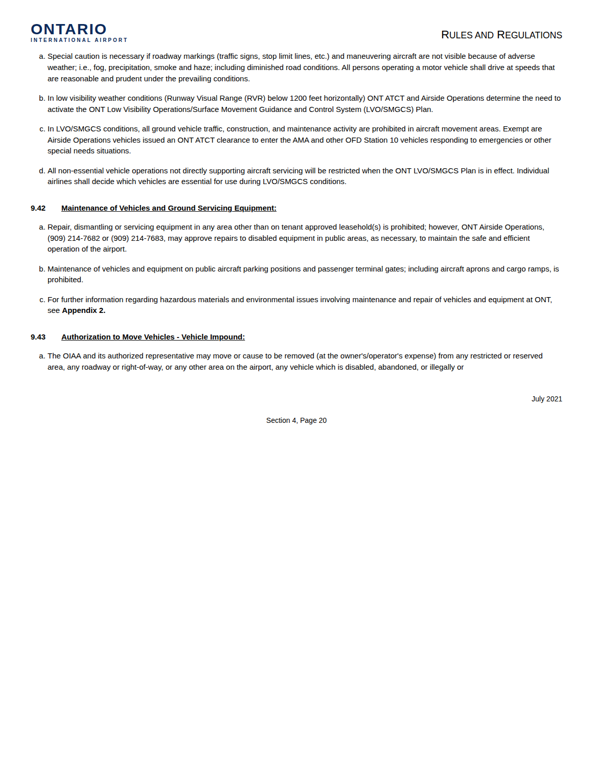ONTARIO
INTERNATIONAL AIRPORT
RULES AND REGULATIONS
Special caution is necessary if roadway markings (traffic signs, stop limit lines, etc.) and maneuvering aircraft are not visible because of adverse weather; i.e., fog, precipitation, smoke and haze; including diminished road conditions. All persons operating a motor vehicle shall drive at speeds that are reasonable and prudent under the prevailing conditions.
In low visibility weather conditions (Runway Visual Range (RVR) below 1200 feet horizontally) ONT ATCT and Airside Operations determine the need to activate the ONT Low Visibility Operations/Surface Movement Guidance and Control System (LVO/SMGCS) Plan.
In LVO/SMGCS conditions, all ground vehicle traffic, construction, and maintenance activity are prohibited in aircraft movement areas. Exempt are Airside Operations vehicles issued an ONT ATCT clearance to enter the AMA and other OFD Station 10 vehicles responding to emergencies or other special needs situations.
All non-essential vehicle operations not directly supporting aircraft servicing will be restricted when the ONT LVO/SMGCS Plan is in effect. Individual airlines shall decide which vehicles are essential for use during LVO/SMGCS conditions.
9.42 Maintenance of Vehicles and Ground Servicing Equipment:
Repair, dismantling or servicing equipment in any area other than on tenant approved leasehold(s) is prohibited; however, ONT Airside Operations, (909) 214-7682 or (909) 214-7683, may approve repairs to disabled equipment in public areas, as necessary, to maintain the safe and efficient operation of the airport.
Maintenance of vehicles and equipment on public aircraft parking positions and passenger terminal gates; including aircraft aprons and cargo ramps, is prohibited.
For further information regarding hazardous materials and environmental issues involving maintenance and repair of vehicles and equipment at ONT, see Appendix 2.
9.43 Authorization to Move Vehicles - Vehicle Impound:
The OIAA and its authorized representative may move or cause to be removed (at the owner's/operator's expense) from any restricted or reserved area, any roadway or right-of-way, or any other area on the airport, any vehicle which is disabled, abandoned, or illegally or
July 2021
Section 4, Page 20